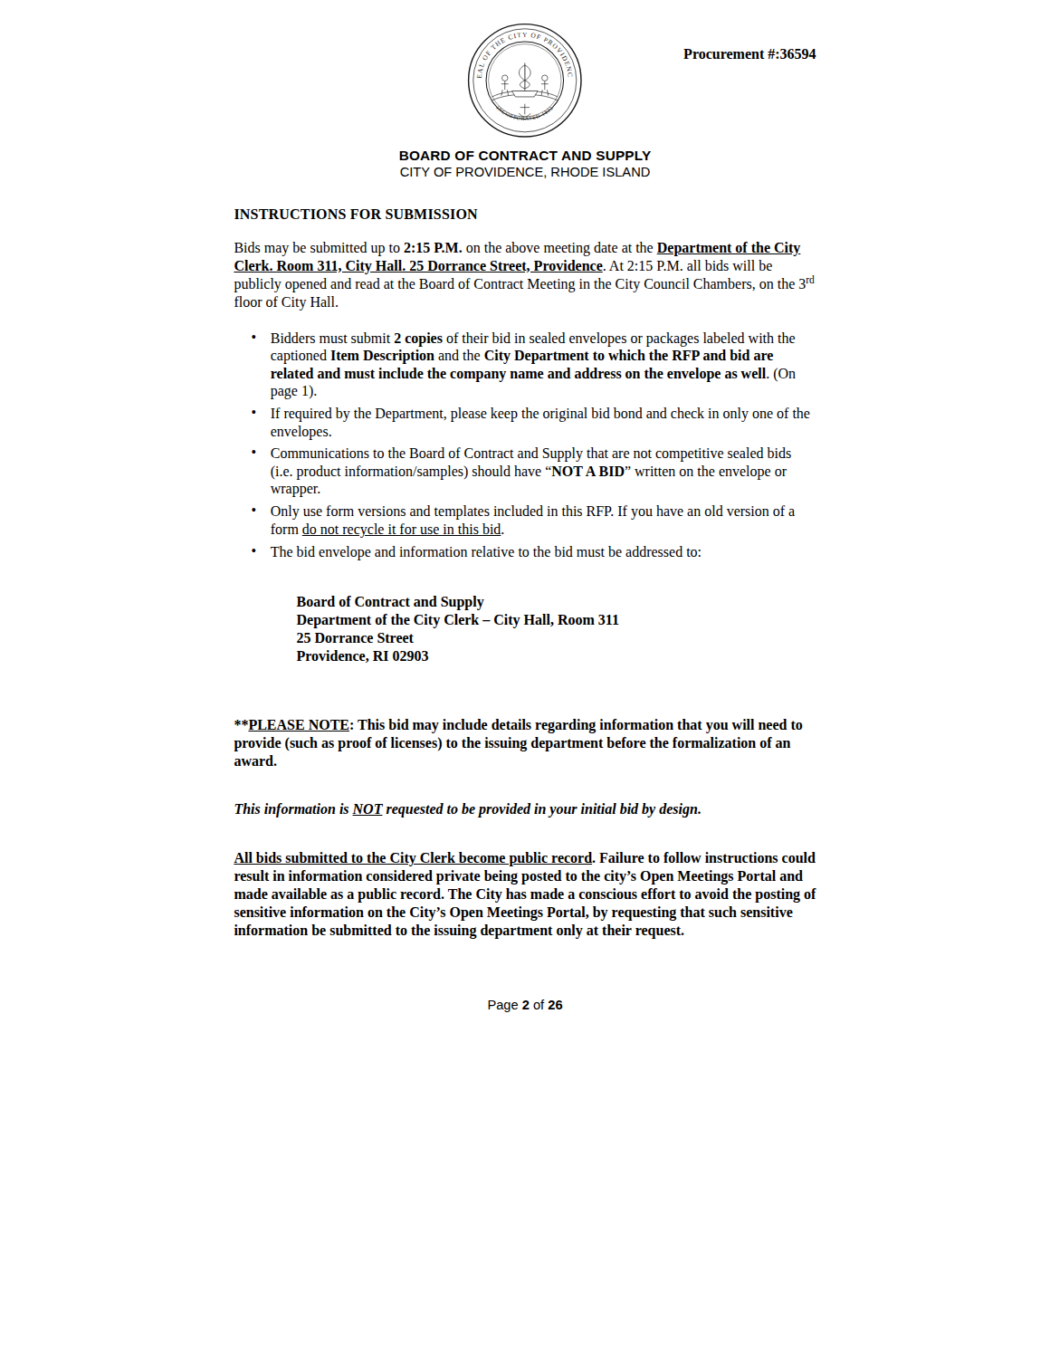Procurement #:36594
SEAL OF THE CITY OF PROVIDENCE INCORPORATED 1832
BOARD OF CONTRACT AND SUPPLY
CITY OF PROVIDENCE, RHODE ISLAND
INSTRUCTIONS FOR SUBMISSION
Bids may be submitted up to 2:15 P.M. on the above meeting date at the Department of the City Clerk. Room 311, City Hall. 25 Dorrance Street, Providence. At 2:15 P.M. all bids will be publicly opened and read at the Board of Contract Meeting in the City Council Chambers, on the 3rd floor of City Hall.
Bidders must submit 2 copies of their bid in sealed envelopes or packages labeled with the captioned Item Description and the City Department to which the RFP and bid are related and must include the company name and address on the envelope as well. (On page 1).
If required by the Department, please keep the original bid bond and check in only one of the envelopes.
Communications to the Board of Contract and Supply that are not competitive sealed bids (i.e. product information/samples) should have “NOT A BID” written on the envelope or wrapper.
Only use form versions and templates included in this RFP. If you have an old version of a form do not recycle it for use in this bid.
The bid envelope and information relative to the bid must be addressed to:
Board of Contract and Supply
Department of the City Clerk – City Hall, Room 311
25 Dorrance Street
Providence, RI 02903
**PLEASE NOTE: This bid may include details regarding information that you will need to provide (such as proof of licenses) to the issuing department before the formalization of an award.
This information is NOT requested to be provided in your initial bid by design.
All bids submitted to the City Clerk become public record. Failure to follow instructions could result in information considered private being posted to the city’s Open Meetings Portal and made available as a public record. The City has made a conscious effort to avoid the posting of sensitive information on the City’s Open Meetings Portal, by requesting that such sensitive information be submitted to the issuing department only at their request.
Page 2 of 26